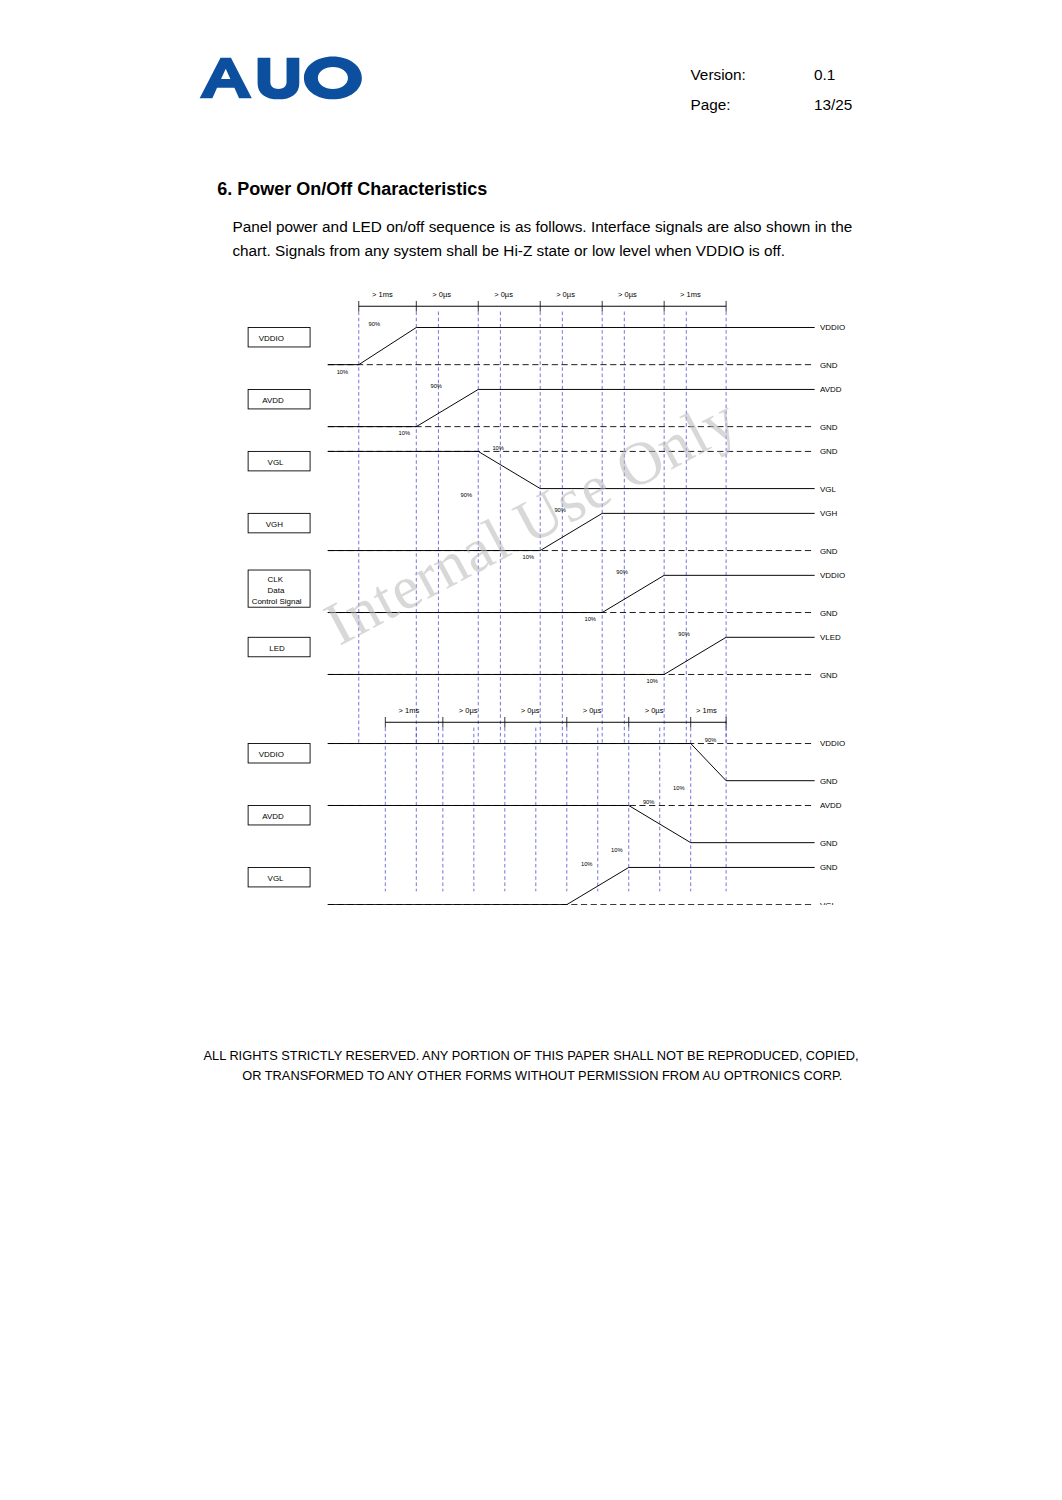| Version: | 0.1 |
| Page: | 13/25 |
6. Power On/Off Characteristics
Panel power and LED on/off sequence is as follows. Interface signals are also shown in the chart. Signals from any system shall be Hi-Z state or low level when VDDIO is off.
Internal Use Only
> 1ms > 0µs > 0µs > 0µs > 0µs > 1ms VDDIO 90% 10% VDDIO GND AVDD 90% 10% AVDD GND VGL 10% 90% GND VGL VGH 90% 10% VGH GND CLK Data Control Signal 90% 10% VDDIO GND LED 90% 10% VLED GND > 1ms > 0µs > 0µs > 0µs > 0µs > 1ms VDDIO 90% 10% VDDIO GND AVDD 90% 10% AVDD GND VGL 10% 90% GND VGL VGH 90% 10% VGH GND CLK Data Control Signal 90% 10% VDDIO GND LED 90% 10% VLED GND
ALL RIGHTS STRICTLY RESERVED. ANY PORTION OF THIS PAPER SHALL NOT BE REPRODUCED, COPIED,
OR TRANSFORMED TO ANY OTHER FORMS WITHOUT PERMISSION FROM AU OPTRONICS CORP.